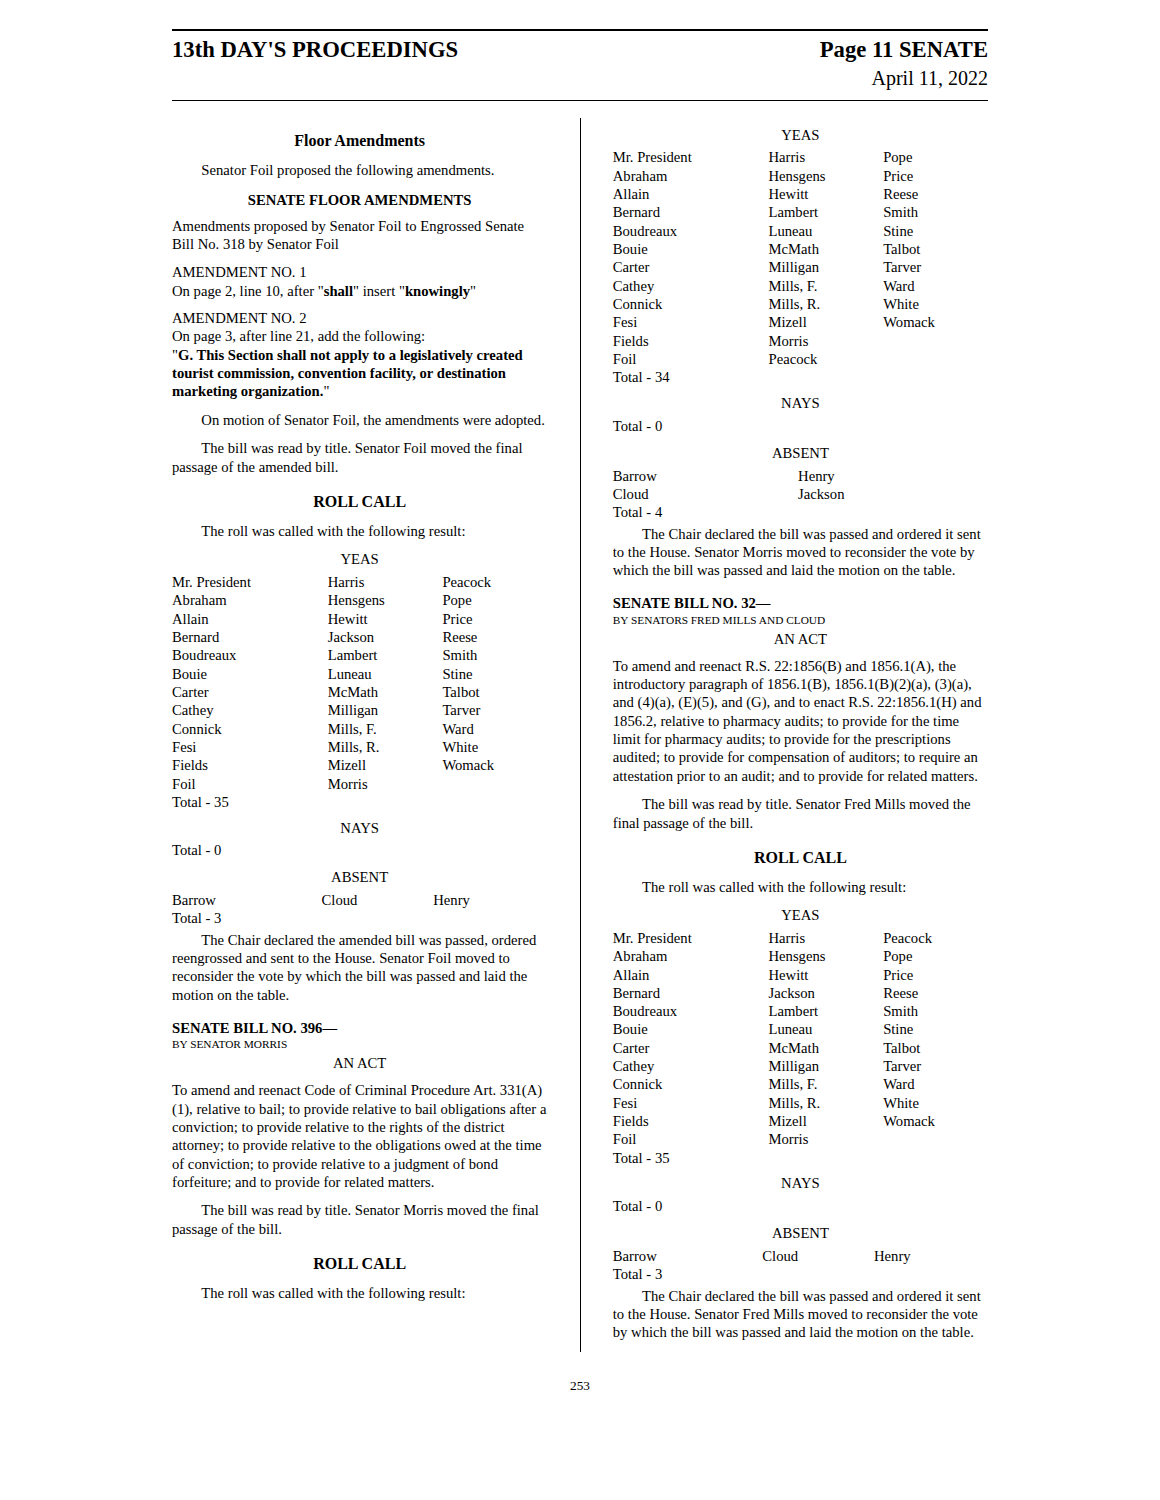13th DAY'S PROCEEDINGS
Page 11 SENATE
April 11, 2022
Floor Amendments
Senator Foil proposed the following amendments.
SENATE FLOOR AMENDMENTS
Amendments proposed by Senator Foil to Engrossed Senate Bill No. 318 by Senator Foil
AMENDMENT NO. 1
On page 2, line 10, after "shall" insert "knowingly"
AMENDMENT NO. 2
On page 3, after line 21, add the following:
"G. This Section shall not apply to a legislatively created tourist commission, convention facility, or destination marketing organization."
On motion of Senator Foil, the amendments were adopted.
The bill was read by title. Senator Foil moved the final passage of the amended bill.
ROLL CALL
The roll was called with the following result:
YEAS
| Mr. President | Harris | Peacock |
| Abraham | Hensgens | Pope |
| Allain | Hewitt | Price |
| Bernard | Jackson | Reese |
| Boudreaux | Lambert | Smith |
| Bouie | Luneau | Stine |
| Carter | McMath | Talbot |
| Cathey | Milligan | Tarver |
| Connick | Mills, F. | Ward |
| Fesi | Mills, R. | White |
| Fields | Mizell | Womack |
| Foil | Morris | |
| Total - 35 | | |
NAYS
Total - 0
ABSENT
| Barrow | Cloud | Henry |
| Total - 3 | | |
The Chair declared the amended bill was passed, ordered reengrossed and sent to the House. Senator Foil moved to reconsider the vote by which the bill was passed and laid the motion on the table.
SENATE BILL NO. 396—
BY SENATOR MORRIS
AN ACT
To amend and reenact Code of Criminal Procedure Art. 331(A)(1), relative to bail; to provide relative to bail obligations after a conviction; to provide relative to the rights of the district attorney; to provide relative to the obligations owed at the time of conviction; to provide relative to a judgment of bond forfeiture; and to provide for related matters.
The bill was read by title. Senator Morris moved the final passage of the bill.
ROLL CALL
The roll was called with the following result:
YEAS
| Mr. President | Harris | Pope |
| Abraham | Hensgens | Price |
| Allain | Hewitt | Reese |
| Bernard | Lambert | Smith |
| Boudreaux | Luneau | Stine |
| Bouie | McMath | Talbot |
| Carter | Milligan | Tarver |
| Cathey | Mills, F. | Ward |
| Connick | Mills, R. | White |
| Fesi | Mizell | Womack |
| Fields | Morris | |
| Foil | Peacock | |
| Total - 34 | | |
NAYS
Total - 0
ABSENT
| Barrow | Henry | |
| Cloud | Jackson | |
| Total - 4 | | |
The Chair declared the bill was passed and ordered it sent to the House. Senator Morris moved to reconsider the vote by which the bill was passed and laid the motion on the table.
SENATE BILL NO. 32—
BY SENATORS FRED MILLS AND CLOUD
AN ACT
To amend and reenact R.S. 22:1856(B) and 1856.1(A), the introductory paragraph of 1856.1(B), 1856.1(B)(2)(a), (3)(a), and (4)(a), (E)(5), and (G), and to enact R.S. 22:1856.1(H) and 1856.2, relative to pharmacy audits; to provide for the time limit for pharmacy audits; to provide for the prescriptions audited; to provide for compensation of auditors; to require an attestation prior to an audit; and to provide for related matters.
The bill was read by title. Senator Fred Mills moved the final passage of the bill.
ROLL CALL
The roll was called with the following result:
YEAS
| Mr. President | Harris | Peacock |
| Abraham | Hensgens | Pope |
| Allain | Hewitt | Price |
| Bernard | Jackson | Reese |
| Boudreaux | Lambert | Smith |
| Bouie | Luneau | Stine |
| Carter | McMath | Talbot |
| Cathey | Milligan | Tarver |
| Connick | Mills, F. | Ward |
| Fesi | Mills, R. | White |
| Fields | Mizell | Womack |
| Foil | Morris | |
| Total - 35 | | |
NAYS
Total - 0
ABSENT
| Barrow | Cloud | Henry |
| Total - 3 | | |
The Chair declared the bill was passed and ordered it sent to the House. Senator Fred Mills moved to reconsider the vote by which the bill was passed and laid the motion on the table.
253